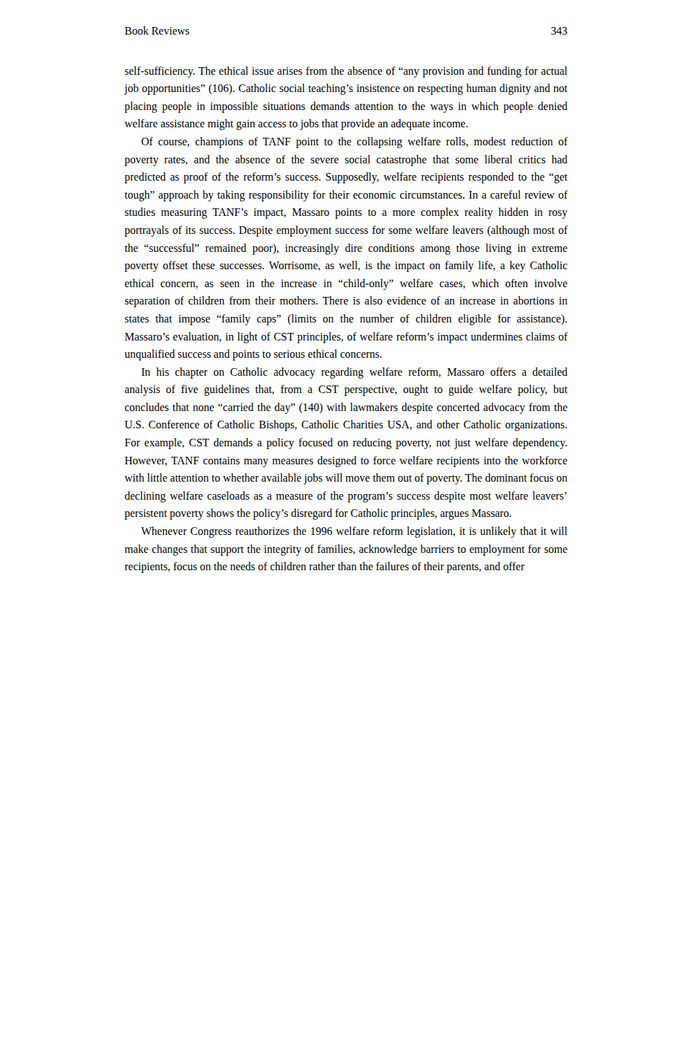Book Reviews 343
self-sufficiency. The ethical issue arises from the absence of “any provision and funding for actual job opportunities” (106). Catholic social teaching’s insistence on respecting human dignity and not placing people in impossible situations demands attention to the ways in which people denied welfare assistance might gain access to jobs that provide an adequate income.
Of course, champions of TANF point to the collapsing welfare rolls, modest reduction of poverty rates, and the absence of the severe social catastrophe that some liberal critics had predicted as proof of the reform’s success. Supposedly, welfare recipients responded to the “get tough” approach by taking responsibility for their economic circumstances. In a careful review of studies measuring TANF’s impact, Massaro points to a more complex reality hidden in rosy portrayals of its success. Despite employment success for some welfare leavers (although most of the “successful” remained poor), increasingly dire conditions among those living in extreme poverty offset these successes. Worrisome, as well, is the impact on family life, a key Catholic ethical concern, as seen in the increase in “child-only” welfare cases, which often involve separation of children from their mothers. There is also evidence of an increase in abortions in states that impose “family caps” (limits on the number of children eligible for assistance). Massaro’s evaluation, in light of CST principles, of welfare reform’s impact undermines claims of unqualified success and points to serious ethical concerns.
In his chapter on Catholic advocacy regarding welfare reform, Massaro offers a detailed analysis of five guidelines that, from a CST perspective, ought to guide welfare policy, but concludes that none “carried the day” (140) with lawmakers despite concerted advocacy from the U.S. Conference of Catholic Bishops, Catholic Charities USA, and other Catholic organizations. For example, CST demands a policy focused on reducing poverty, not just welfare dependency. However, TANF contains many measures designed to force welfare recipients into the workforce with little attention to whether available jobs will move them out of poverty. The dominant focus on declining welfare caseloads as a measure of the program’s success despite most welfare leavers’ persistent poverty shows the policy’s disregard for Catholic principles, argues Massaro.
Whenever Congress reauthorizes the 1996 welfare reform legislation, it is unlikely that it will make changes that support the integrity of families, acknowledge barriers to employment for some recipients, focus on the needs of children rather than the failures of their parents, and offer